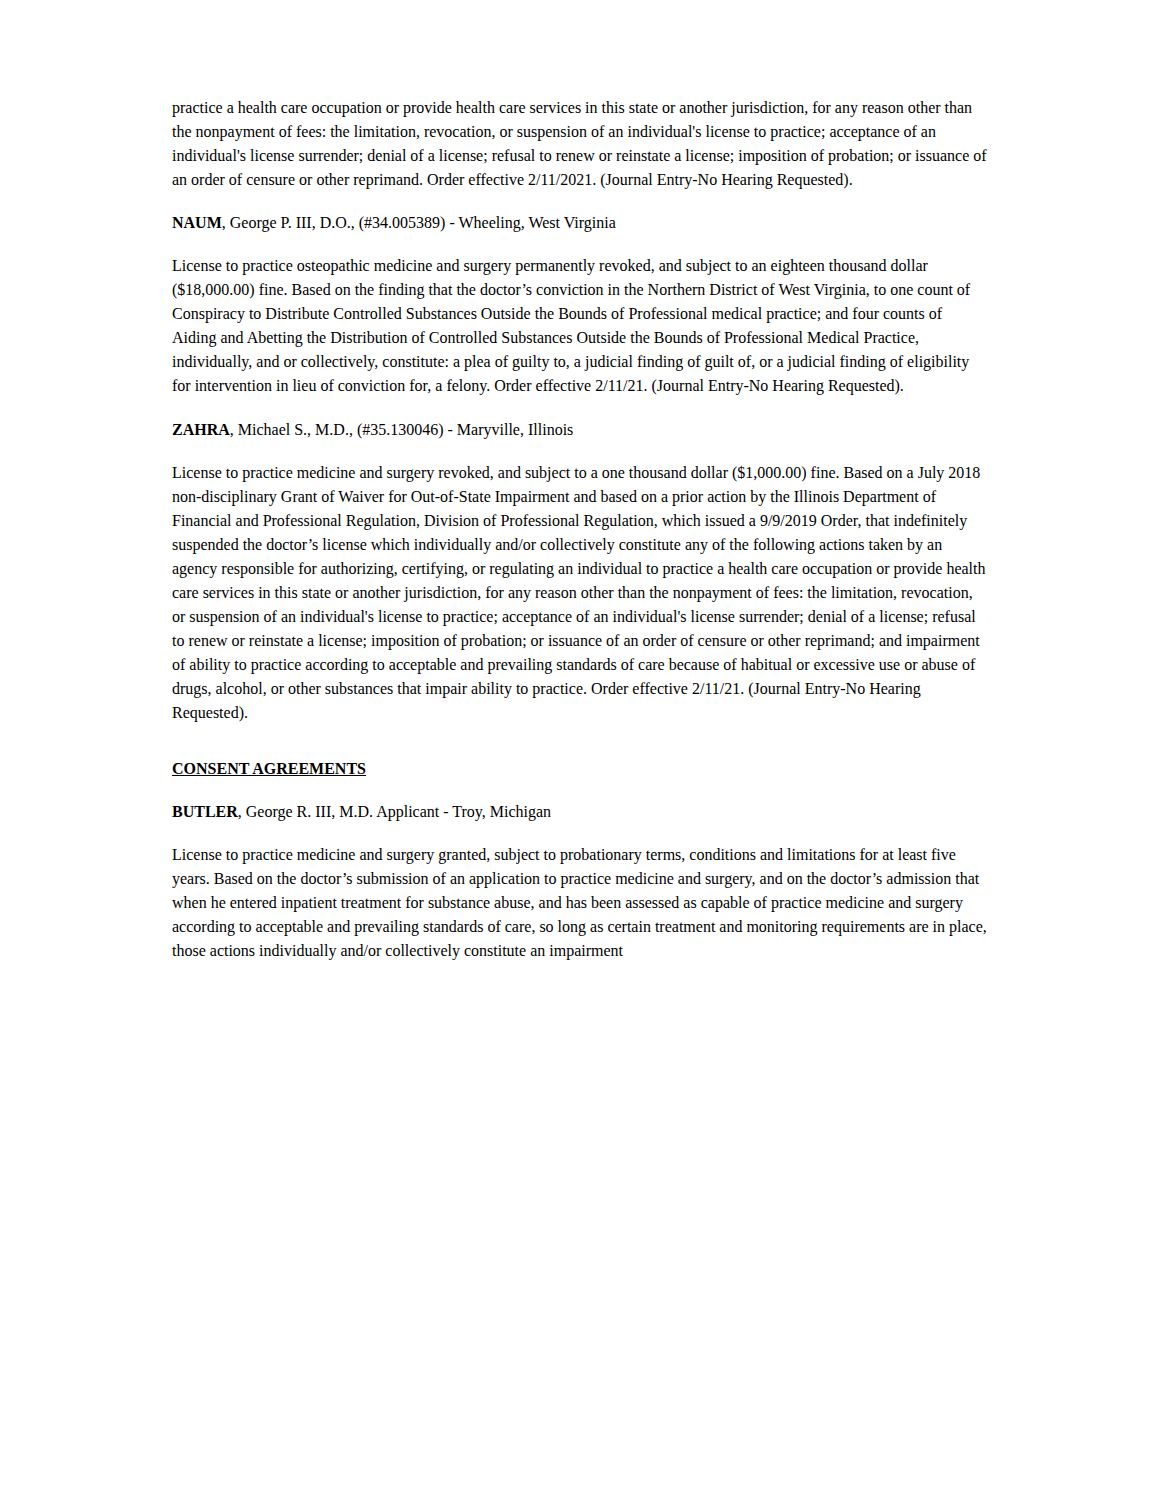practice a health care occupation or provide health care services in this state or another jurisdiction, for any reason other than the nonpayment of fees: the limitation, revocation, or suspension of an individual's license to practice; acceptance of an individual's license surrender; denial of a license; refusal to renew or reinstate a license; imposition of probation; or issuance of an order of censure or other reprimand. Order effective 2/11/2021. (Journal Entry-No Hearing Requested).
NAUM, George P. III, D.O., (#34.005389) - Wheeling, West Virginia
License to practice osteopathic medicine and surgery permanently revoked, and subject to an eighteen thousand dollar ($18,000.00) fine. Based on the finding that the doctor’s conviction in the Northern District of West Virginia, to one count of Conspiracy to Distribute Controlled Substances Outside the Bounds of Professional medical practice; and four counts of Aiding and Abetting the Distribution of Controlled Substances Outside the Bounds of Professional Medical Practice, individually, and or collectively, constitute: a plea of guilty to, a judicial finding of guilt of, or a judicial finding of eligibility for intervention in lieu of conviction for, a felony. Order effective 2/11/21. (Journal Entry-No Hearing Requested).
ZAHRA, Michael S., M.D., (#35.130046) - Maryville, Illinois
License to practice medicine and surgery revoked, and subject to a one thousand dollar ($1,000.00) fine. Based on a July 2018 non-disciplinary Grant of Waiver for Out-of-State Impairment and based on a prior action by the Illinois Department of Financial and Professional Regulation, Division of Professional Regulation, which issued a 9/9/2019 Order, that indefinitely suspended the doctor’s license which individually and/or collectively constitute any of the following actions taken by an agency responsible for authorizing, certifying, or regulating an individual to practice a health care occupation or provide health care services in this state or another jurisdiction, for any reason other than the nonpayment of fees: the limitation, revocation, or suspension of an individual's license to practice; acceptance of an individual's license surrender; denial of a license; refusal to renew or reinstate a license; imposition of probation; or issuance of an order of censure or other reprimand; and impairment of ability to practice according to acceptable and prevailing standards of care because of habitual or excessive use or abuse of drugs, alcohol, or other substances that impair ability to practice. Order effective 2/11/21. (Journal Entry-No Hearing Requested).
CONSENT AGREEMENTS
BUTLER, George R. III, M.D. Applicant - Troy, Michigan
License to practice medicine and surgery granted, subject to probationary terms, conditions and limitations for at least five years. Based on the doctor’s submission of an application to practice medicine and surgery, and on the doctor’s admission that when he entered inpatient treatment for substance abuse, and has been assessed as capable of practice medicine and surgery according to acceptable and prevailing standards of care, so long as certain treatment and monitoring requirements are in place, those actions individually and/or collectively constitute an impairment